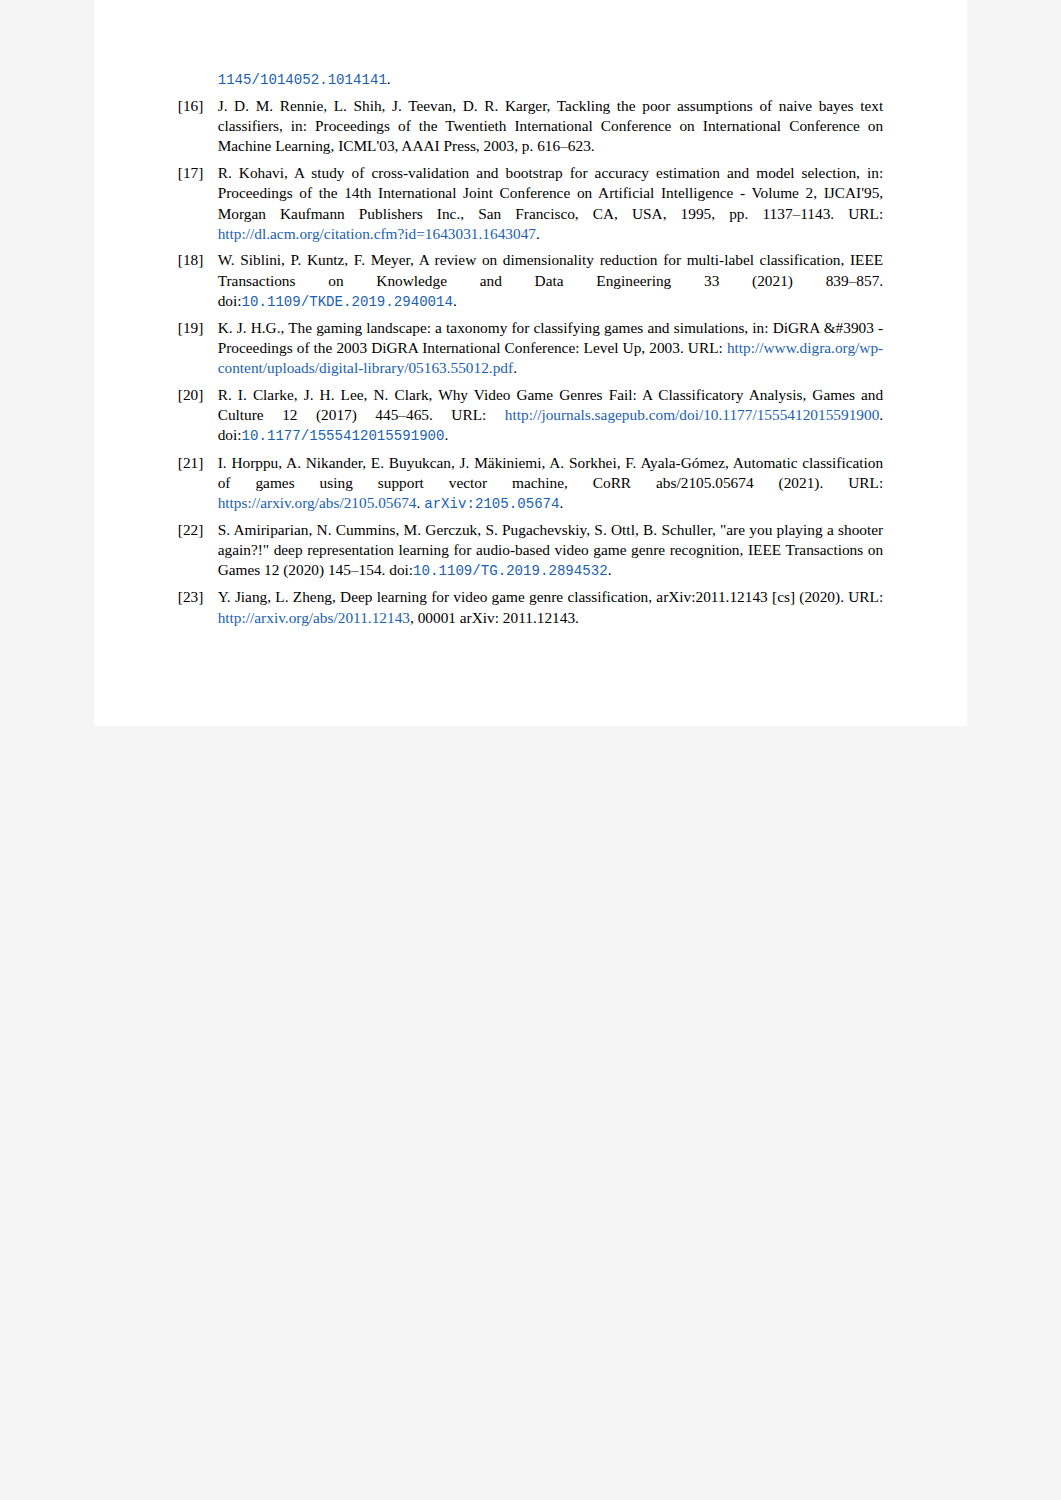1145/1014052.1014141.
[16] J. D. M. Rennie, L. Shih, J. Teevan, D. R. Karger, Tackling the poor assumptions of naive bayes text classifiers, in: Proceedings of the Twentieth International Conference on International Conference on Machine Learning, ICML'03, AAAI Press, 2003, p. 616–623.
[17] R. Kohavi, A study of cross-validation and bootstrap for accuracy estimation and model selection, in: Proceedings of the 14th International Joint Conference on Artificial Intelligence - Volume 2, IJCAI'95, Morgan Kaufmann Publishers Inc., San Francisco, CA, USA, 1995, pp. 1137–1143. URL: http://dl.acm.org/citation.cfm?id=1643031.1643047.
[18] W. Siblini, P. Kuntz, F. Meyer, A review on dimensionality reduction for multi-label classification, IEEE Transactions on Knowledge and Data Engineering 33 (2021) 839–857. doi:10.1109/TKDE.2019.2940014.
[19] K. J. H.G., The gaming landscape: a taxonomy for classifying games and simulations, in: DiGRA &#3903 - Proceedings of the 2003 DiGRA International Conference: Level Up, 2003. URL: http://www.digra.org/wp-content/uploads/digital-library/05163.55012.pdf.
[20] R. I. Clarke, J. H. Lee, N. Clark, Why Video Game Genres Fail: A Classificatory Analysis, Games and Culture 12 (2017) 445–465. URL: http://journals.sagepub.com/doi/10.1177/1555412015591900. doi:10.1177/1555412015591900.
[21] I. Horppu, A. Nikander, E. Buyukcan, J. Mäkiniemi, A. Sorkhei, F. Ayala-Gómez, Automatic classification of games using support vector machine, CoRR abs/2105.05674 (2021). URL: https://arxiv.org/abs/2105.05674. arXiv:2105.05674.
[22] S. Amiriparian, N. Cummins, M. Gerczuk, S. Pugachevskiy, S. Ottl, B. Schuller, "are you playing a shooter again?!" deep representation learning for audio-based video game genre recognition, IEEE Transactions on Games 12 (2020) 145–154. doi:10.1109/TG.2019.2894532.
[23] Y. Jiang, L. Zheng, Deep learning for video game genre classification, arXiv:2011.12143 [cs] (2020). URL: http://arxiv.org/abs/2011.12143, 00001 arXiv: 2011.12143.